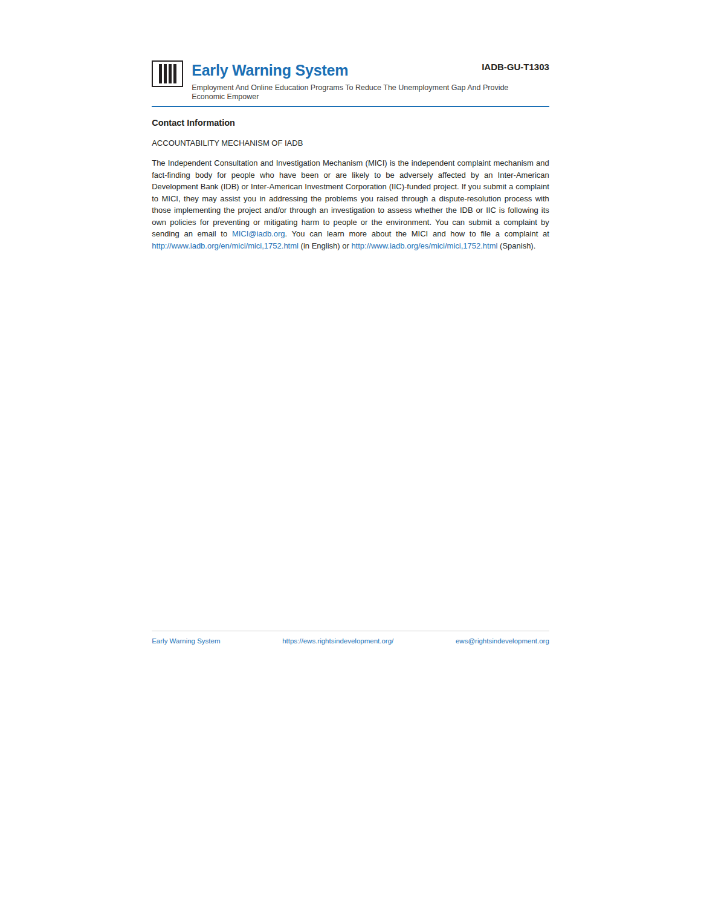Early Warning System
Employment And Online Education Programs To Reduce The Unemployment Gap And Provide Economic Empower
IADB-GU-T1303
Contact Information
ACCOUNTABILITY MECHANISM OF IADB
The Independent Consultation and Investigation Mechanism (MICI) is the independent complaint mechanism and fact-finding body for people who have been or are likely to be adversely affected by an Inter-American Development Bank (IDB) or Inter-American Investment Corporation (IIC)-funded project. If you submit a complaint to MICI, they may assist you in addressing the problems you raised through a dispute-resolution process with those implementing the project and/or through an investigation to assess whether the IDB or IIC is following its own policies for preventing or mitigating harm to people or the environment. You can submit a complaint by sending an email to MICI@iadb.org. You can learn more about the MICI and how to file a complaint at http://www.iadb.org/en/mici/mici,1752.html (in English) or http://www.iadb.org/es/mici/mici,1752.html (Spanish).
Early Warning System
https://ews.rightsindevelopment.org/
ews@rightsindevelopment.org